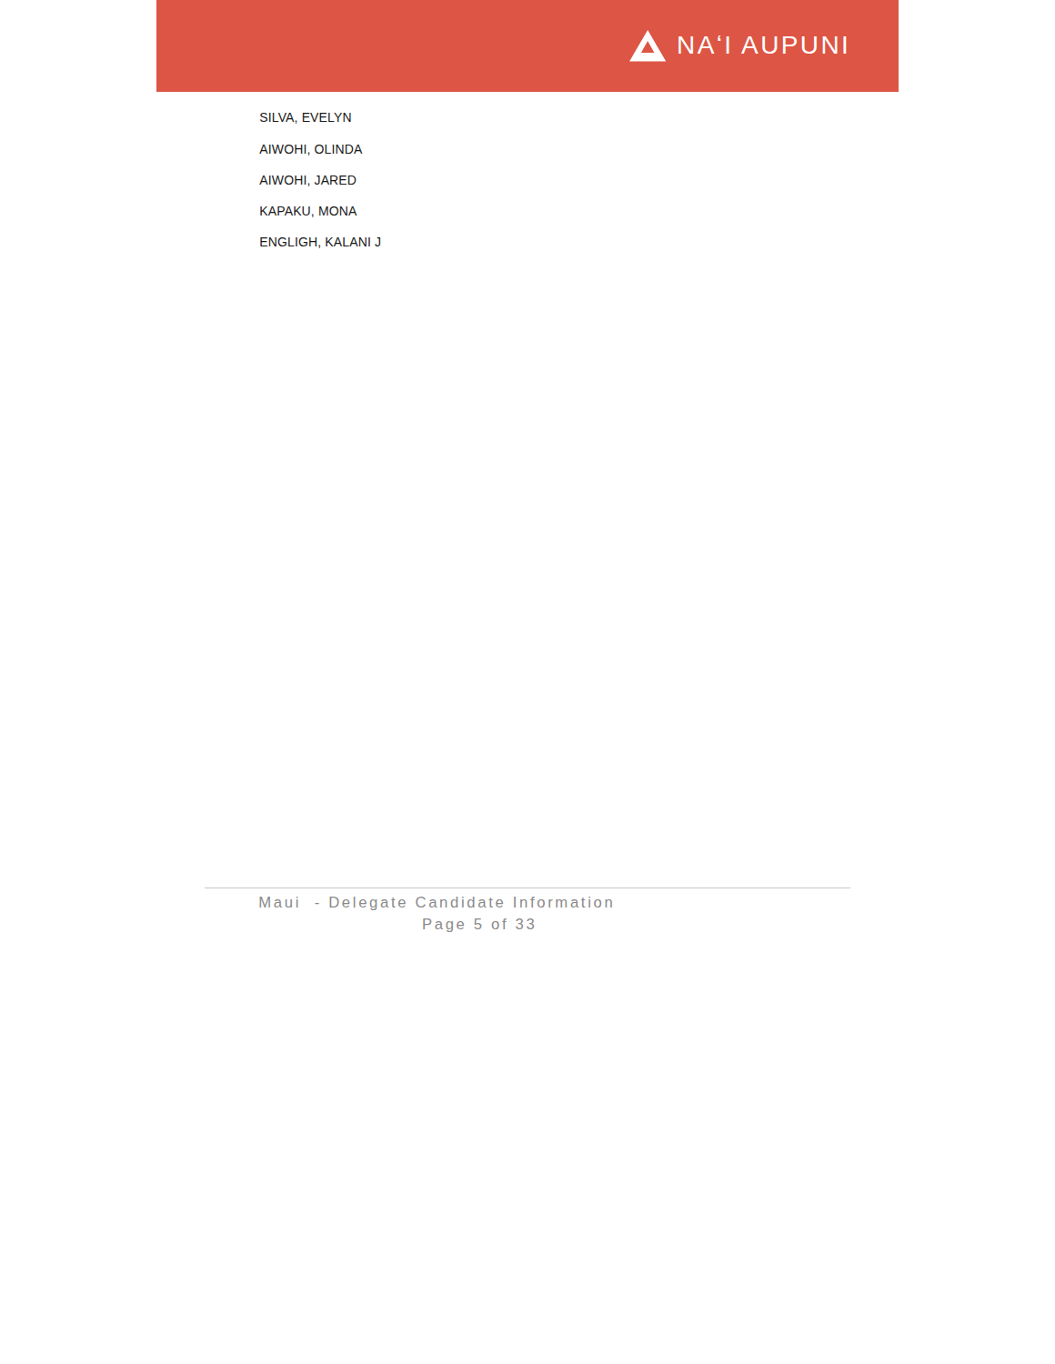NAʻI AUPUNI
SILVA, EVELYN
AIWOHI, OLINDA
AIWOHI, JARED
KAPAKU, MONA
ENGLIGH, KALANI J
Maui - Delegate Candidate Information
Page 5 of 33